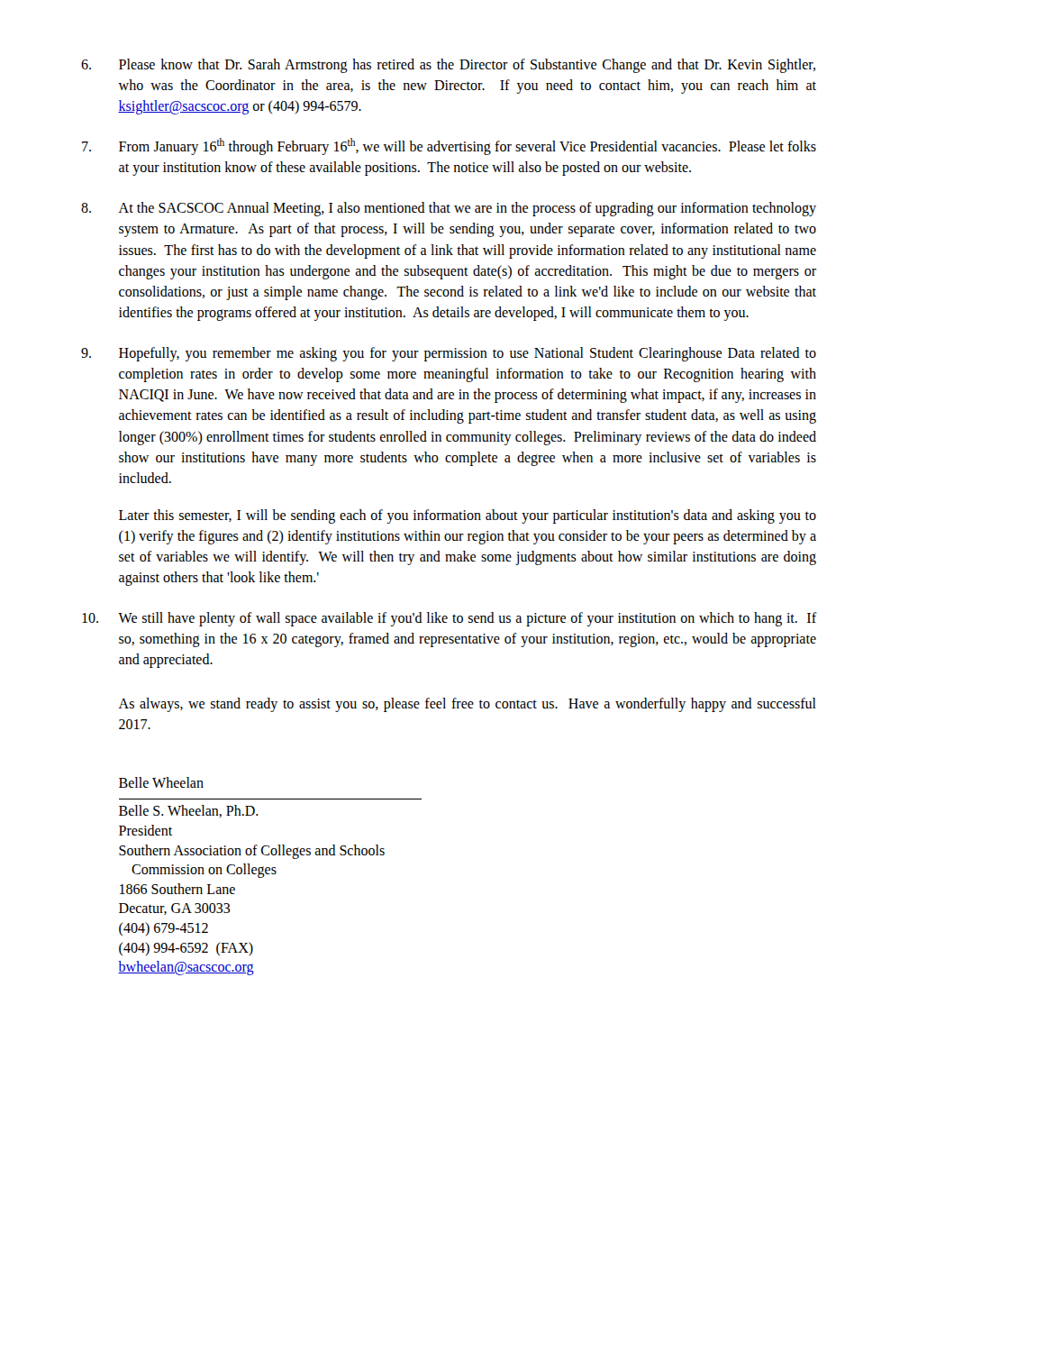Please know that Dr. Sarah Armstrong has retired as the Director of Substantive Change and that Dr. Kevin Sightler, who was the Coordinator in the area, is the new Director. If you need to contact him, you can reach him at ksightler@sacscoc.org or (404) 994-6579.
From January 16th through February 16th, we will be advertising for several Vice Presidential vacancies. Please let folks at your institution know of these available positions. The notice will also be posted on our website.
At the SACSCOC Annual Meeting, I also mentioned that we are in the process of upgrading our information technology system to Armature. As part of that process, I will be sending you, under separate cover, information related to two issues. The first has to do with the development of a link that will provide information related to any institutional name changes your institution has undergone and the subsequent date(s) of accreditation. This might be due to mergers or consolidations, or just a simple name change. The second is related to a link we'd like to include on our website that identifies the programs offered at your institution. As details are developed, I will communicate them to you.
Hopefully, you remember me asking you for your permission to use National Student Clearinghouse Data related to completion rates in order to develop some more meaningful information to take to our Recognition hearing with NACIQI in June. We have now received that data and are in the process of determining what impact, if any, increases in achievement rates can be identified as a result of including part-time student and transfer student data, as well as using longer (300%) enrollment times for students enrolled in community colleges. Preliminary reviews of the data do indeed show our institutions have many more students who complete a degree when a more inclusive set of variables is included.
Later this semester, I will be sending each of you information about your particular institution's data and asking you to (1) verify the figures and (2) identify institutions within our region that you consider to be your peers as determined by a set of variables we will identify. We will then try and make some judgments about how similar institutions are doing against others that 'look like them.'
We still have plenty of wall space available if you'd like to send us a picture of your institution on which to hang it. If so, something in the 16 x 20 category, framed and representative of your institution, region, etc., would be appropriate and appreciated.
As always, we stand ready to assist you so, please feel free to contact us. Have a wonderfully happy and successful 2017.
Belle Wheelan
Belle S. Wheelan, Ph.D.
President
Southern Association of Colleges and Schools
Commission on Colleges 1866 Southern Lane
Decatur, GA 30033
(404) 679-4512
(404) 994-6592 (FAX)
bwheelan@sacscoc.org